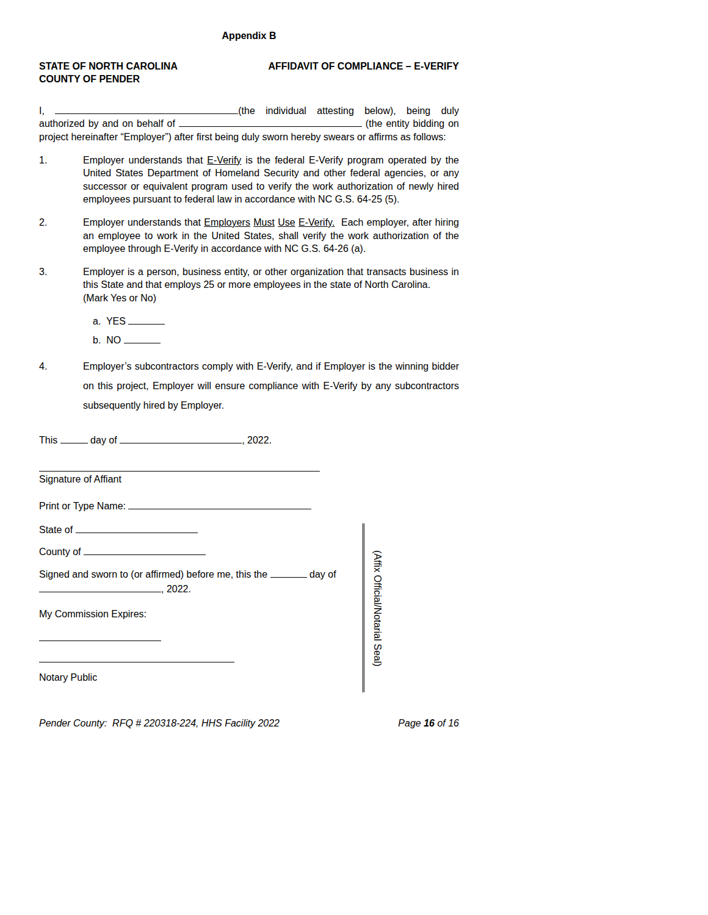Appendix B
STATE OF NORTH CAROLINA
COUNTY OF PENDER
AFFIDAVIT OF COMPLIANCE – E-VERIFY
I, (the individual attesting below), being duly authorized by and on behalf of (the entity bidding on project hereinafter “Employer”) after first being duly sworn hereby swears or affirms as follows:
1.
Employer understands that E-Verify is the federal E-Verify program operated by the United States Department of Homeland Security and other federal agencies, or any successor or equivalent program used to verify the work authorization of newly hired employees pursuant to federal law in accordance with NC G.S. 64-25 (5).
2.
Employer understands that Employers Must Use E-Verify. Each employer, after hiring an employee to work in the United States, shall verify the work authorization of the employee through E-Verify in accordance with NC G.S. 64-26 (a).
3.
Employer is a person, business entity, or other organization that transacts business in this State and that employs 25 or more employees in the state of North Carolina.
(Mark Yes or No)
a. YES
b. NO
4.
Employer’s subcontractors comply with E-Verify, and if Employer is the winning bidder on this project, Employer will ensure compliance with E-Verify by any subcontractors subsequently hired by Employer.
This day of , 2022.
Signature of Affiant
Print or Type Name:
State of
County of
Signed and sworn to (or affirmed) before me, this the day of , 2022.
My Commission Expires:
Notary Public
(Affix Official/Notarial Seal)
Pender County: RFQ # 220318-224, HHS Facility 2022
Page 16 of 16